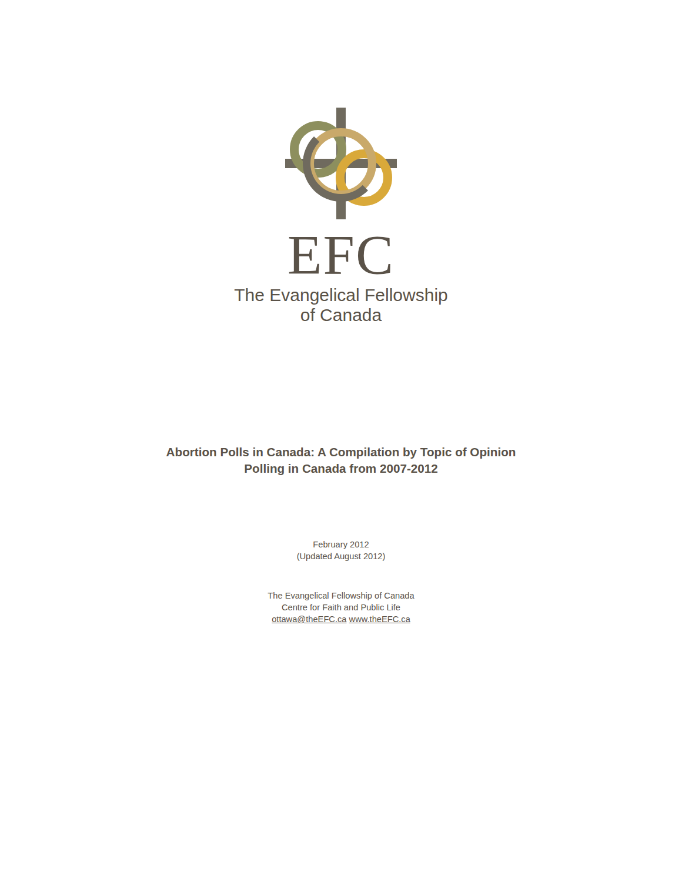EFC
The Evangelical Fellowship of Canada
Abortion Polls in Canada: A Compilation by Topic of Opinion
Polling in Canada from 2007-2012
February 2012
(Updated August 2012)
The Evangelical Fellowship of Canada
Centre for Faith and Public Life
ottawa@theEFC.ca www.theEFC.ca